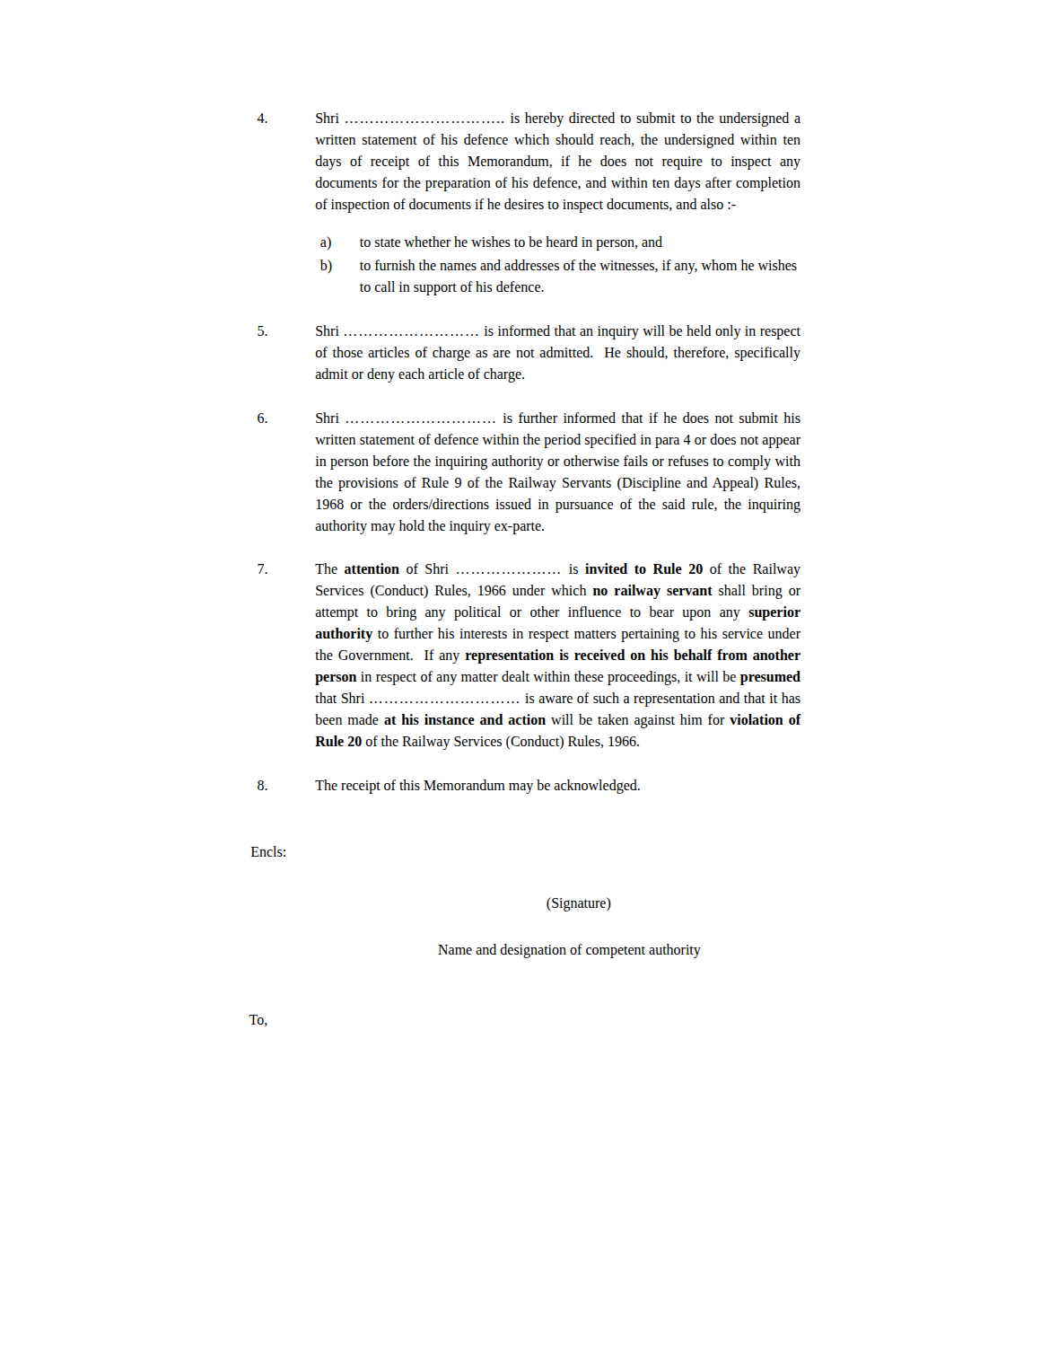Shri ………………………….. is hereby directed to submit to the undersigned a written statement of his defence which should reach, the undersigned within ten days of receipt of this Memorandum, if he does not require to inspect any documents for the preparation of his defence, and within ten days after completion of inspection of documents if he desires to inspect documents, and also :-
to state whether he wishes to be heard in person, and
to furnish the names and addresses of the witnesses, if any, whom he wishes to call in support of his defence.
Shri ……………………… is informed that an inquiry will be held only in respect of those articles of charge as are not admitted. He should, therefore, specifically admit or deny each article of charge.
Shri ………………………… is further informed that if he does not submit his written statement of defence within the period specified in para 4 or does not appear in person before the inquiring authority or otherwise fails or refuses to comply with the provisions of Rule 9 of the Railway Servants (Discipline and Appeal) Rules, 1968 or the orders/directions issued in pursuance of the said rule, the inquiring authority may hold the inquiry ex-parte.
The attention of Shri ………………… is invited to Rule 20 of the Railway Services (Conduct) Rules, 1966 under which no railway servant shall bring or attempt to bring any political or other influence to bear upon any superior authority to further his interests in respect matters pertaining to his service under the Government. If any representation is received on his behalf from another person in respect of any matter dealt within these proceedings, it will be presumed that Shri ………………………… is aware of such a representation and that it has been made at his instance and action will be taken against him for violation of Rule 20 of the Railway Services (Conduct) Rules, 1966.
The receipt of this Memorandum may be acknowledged.
Encls:
(Signature)
Name and designation of competent authority
To,